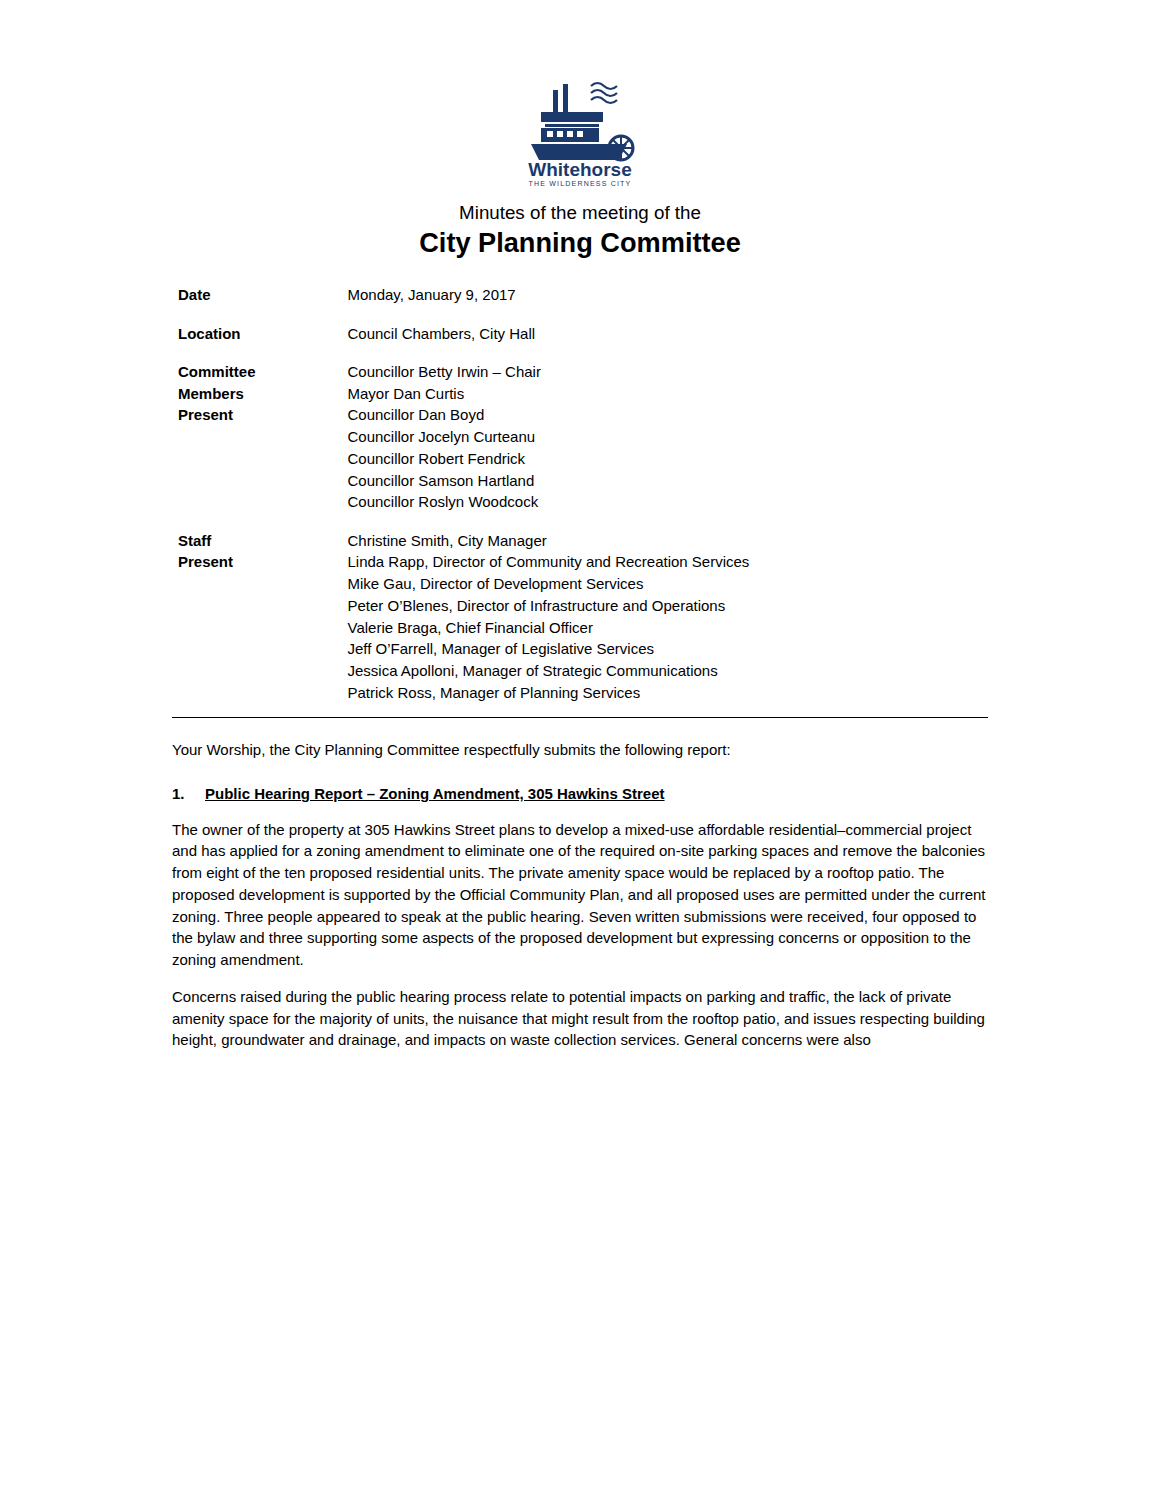Whitehorse THE WILDERNESS CITY
Minutes of the meeting of the City Planning Committee
| Date | Monday, January 9, 2017 |
| Location | Council Chambers, City Hall |
| Committee Members Present | Councillor Betty Irwin – Chair Mayor Dan Curtis Councillor Dan Boyd Councillor Jocelyn Curteanu Councillor Robert Fendrick Councillor Samson Hartland Councillor Roslyn Woodcock |
| Staff Present | Christine Smith, City Manager Linda Rapp, Director of Community and Recreation Services Mike Gau, Director of Development Services Peter O’Blenes, Director of Infrastructure and Operations Valerie Braga, Chief Financial Officer Jeff O’Farrell, Manager of Legislative Services Jessica Apolloni, Manager of Strategic Communications Patrick Ross, Manager of Planning Services |
Your Worship, the City Planning Committee respectfully submits the following report:
1. Public Hearing Report – Zoning Amendment, 305 Hawkins Street
The owner of the property at 305 Hawkins Street plans to develop a mixed-use affordable residential–commercial project and has applied for a zoning amendment to eliminate one of the required on-site parking spaces and remove the balconies from eight of the ten proposed residential units. The private amenity space would be replaced by a rooftop patio. The proposed development is supported by the Official Community Plan, and all proposed uses are permitted under the current zoning. Three people appeared to speak at the public hearing. Seven written submissions were received, four opposed to the bylaw and three supporting some aspects of the proposed development but expressing concerns or opposition to the zoning amendment.
Concerns raised during the public hearing process relate to potential impacts on parking and traffic, the lack of private amenity space for the majority of units, the nuisance that might result from the rooftop patio, and issues respecting building height, groundwater and drainage, and impacts on waste collection services. General concerns were also